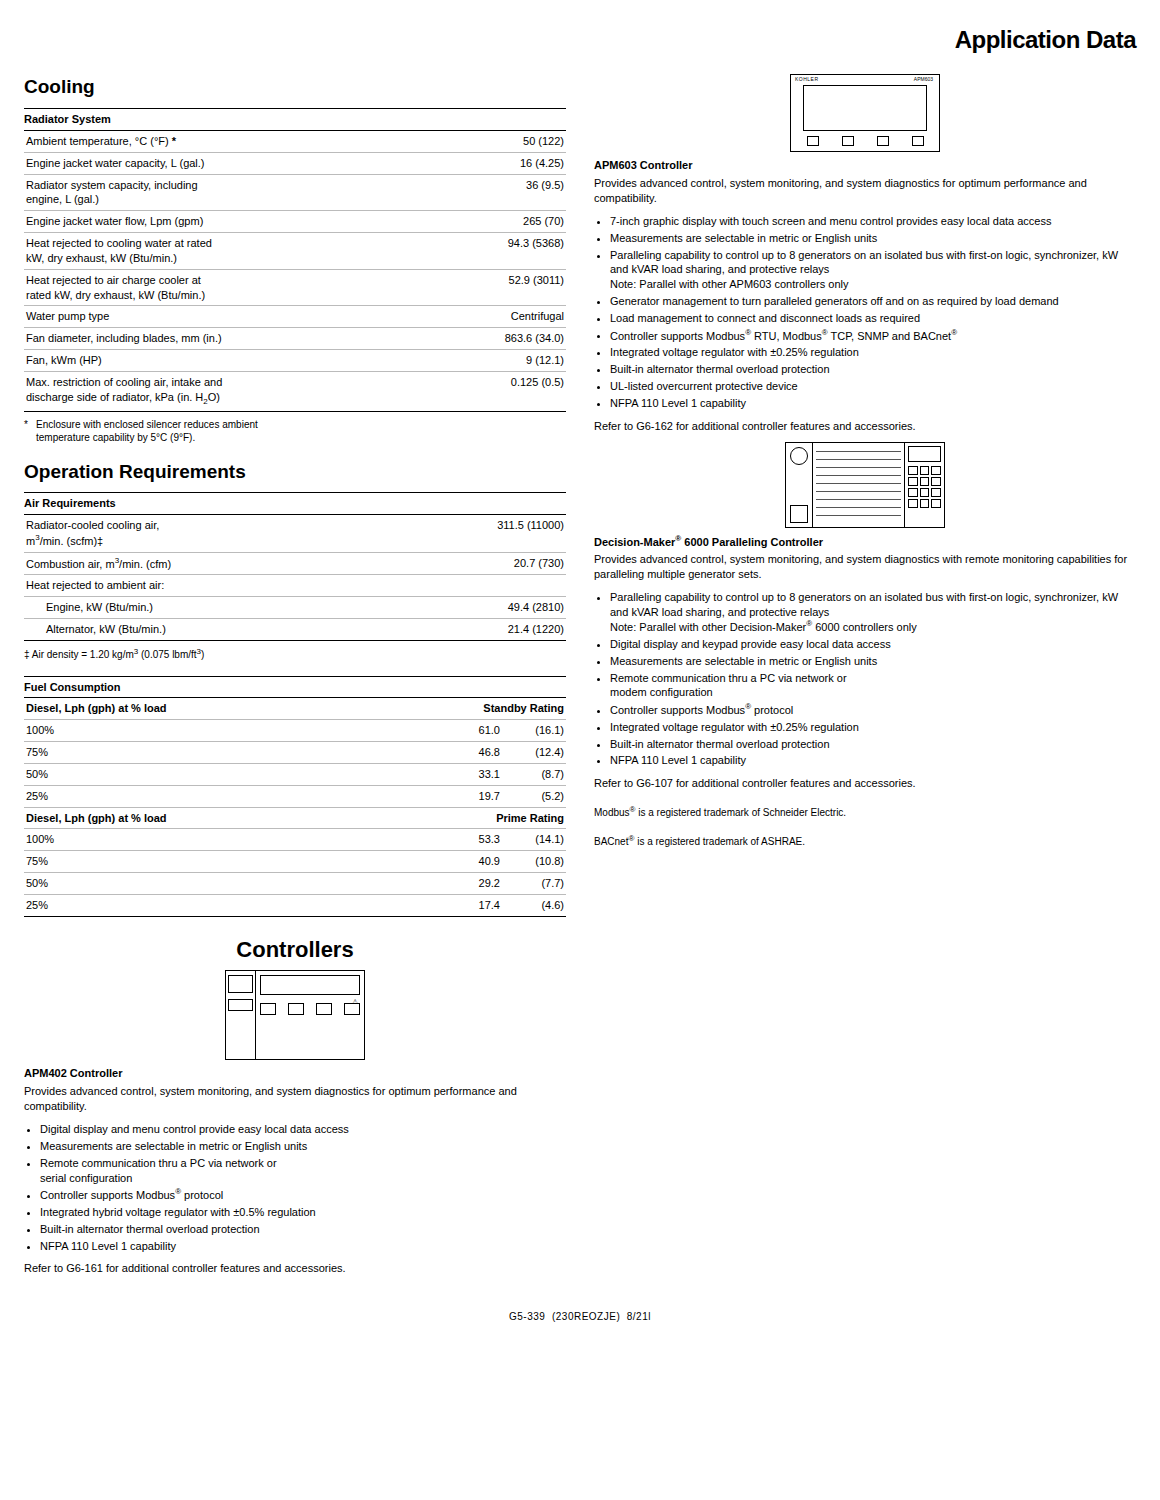Application Data
Cooling
Radiator System
| Ambient temperature, °C (°F) * | 50 (122) |
| Engine jacket water capacity, L (gal.) | 16 (4.25) |
| Radiator system capacity, including engine, L (gal.) | 36 (9.5) |
| Engine jacket water flow, Lpm (gpm) | 265 (70) |
| Heat rejected to cooling water at rated kW, dry exhaust, kW (Btu/min.) | 94.3 (5368) |
| Heat rejected to air charge cooler at rated kW, dry exhaust, kW (Btu/min.) | 52.9 (3011) |
| Water pump type | Centrifugal |
| Fan diameter, including blades, mm (in.) | 863.6 (34.0) |
| Fan, kWm (HP) | 9 (12.1) |
| Max. restriction of cooling air, intake and discharge side of radiator, kPa (in. H 2 O) | 0.125 (0.5) |
*Enclosure with enclosed silencer reduces ambient
temperature capability by 5°C (9°F).
Operation Requirements
Air Requirements
| Radiator-cooled cooling air, m 3 /min. (scfm)‡ | 311.5 (11000) |
| Combustion air, m 3 /min. (cfm) | 20.7 (730) |
| Heat rejected to ambient air: | |
| Engine, kW (Btu/min.) | 49.4 (2810) |
| Alternator, kW (Btu/min.) | 21.4 (1220) |
‡ Air density = 1.20 kg/m3 (0.075 lbm/ft3)
Fuel Consumption
| Diesel, Lph (gph) at % load | Standby Rating |
| 100% | 61.0 | (16.1) |
| 75% | 46.8 | (12.4) |
| 50% | 33.1 | (8.7) |
| 25% | 19.7 | (5.2) |
| Diesel, Lph (gph) at % load | Prime Rating |
| 100% | 53.3 | (14.1) |
| 75% | 40.9 | (10.8) |
| 50% | 29.2 | (7.7) |
| 25% | 17.4 | (4.6) |
Controllers
⚠
APM402 Controller
Provides advanced control, system monitoring, and system diagnostics for optimum performance and compatibility.
Digital display and menu control provide easy local data access
Measurements are selectable in metric or English units
Remote communication thru a PC via network or
serial configuration
Controller supports Modbus® protocol
Integrated hybrid voltage regulator with ±0.5% regulation
Built-in alternator thermal overload protection
NFPA 110 Level 1 capability
Refer to G6-161 for additional controller features and accessories.
KOHLER APM603
APM603 Controller
Provides advanced control, system monitoring, and system diagnostics for optimum performance and compatibility.
7-inch graphic display with touch screen and menu control provides easy local data access
Measurements are selectable in metric or English units
Paralleling capability to control up to 8 generators on an isolated bus with first-on logic, synchronizer, kW and kVAR load sharing, and protective relays
Note: Parallel with other APM603 controllers only
Generator management to turn paralleled generators off and on as required by load demand
Load management to connect and disconnect loads as required
Controller supports Modbus® RTU, Modbus® TCP, SNMP and BACnet®
Integrated voltage regulator with ±0.25% regulation
Built-in alternator thermal overload protection
UL-listed overcurrent protective device
NFPA 110 Level 1 capability
Refer to G6-162 for additional controller features and accessories.
Decision-Maker® 6000 Paralleling Controller
Provides advanced control, system monitoring, and system diagnostics with remote monitoring capabilities for paralleling multiple generator sets.
Paralleling capability to control up to 8 generators on an isolated bus with first-on logic, synchronizer, kW and kVAR load sharing, and protective relays
Note: Parallel with other Decision-Maker® 6000 controllers only
Digital display and keypad provide easy local data access
Measurements are selectable in metric or English units
Remote communication thru a PC via network or
modem configuration
Controller supports Modbus® protocol
Integrated voltage regulator with ±0.25% regulation
Built-in alternator thermal overload protection
NFPA 110 Level 1 capability
Refer to G6-107 for additional controller features and accessories.
Modbus® is a registered trademark of Schneider Electric.
BACnet® is a registered trademark of ASHRAE.
G5-339 (230REOZJE) 8/21l